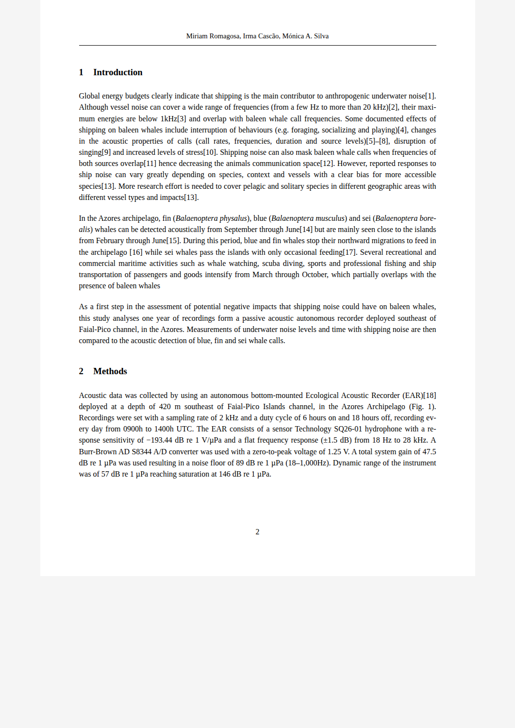Miriam Romagosa, Irma Cascão, Mónica A. Silva
1 Introduction
Global energy budgets clearly indicate that shipping is the main contributor to anthropogenic underwater noise[1]. Although vessel noise can cover a wide range of frequencies (from a few Hz to more than 20 kHz)[2], their maximum energies are below 1kHz[3] and overlap with baleen whale call frequencies. Some documented effects of shipping on baleen whales include interruption of behaviours (e.g. foraging, socializing and playing)[4], changes in the acoustic properties of calls (call rates, frequencies, duration and source levels)[5]–[8], disruption of singing[9] and increased levels of stress[10]. Shipping noise can also mask baleen whale calls when frequencies of both sources overlap[11] hence decreasing the animals communication space[12]. However, reported responses to ship noise can vary greatly depending on species, context and vessels with a clear bias for more accessible species[13]. More research effort is needed to cover pelagic and solitary species in different geographic areas with different vessel types and impacts[13].
In the Azores archipelago, fin (Balaenoptera physalus), blue (Balaenoptera musculus) and sei (Balaenoptera borealis) whales can be detected acoustically from September through June[14] but are mainly seen close to the islands from February through June[15]. During this period, blue and fin whales stop their northward migrations to feed in the archipelago [16] while sei whales pass the islands with only occasional feeding[17]. Several recreational and commercial maritime activities such as whale watching, scuba diving, sports and professional fishing and ship transportation of passengers and goods intensify from March through October, which partially overlaps with the presence of baleen whales
As a first step in the assessment of potential negative impacts that shipping noise could have on baleen whales, this study analyses one year of recordings form a passive acoustic autonomous recorder deployed southeast of Faial-Pico channel, in the Azores. Measurements of underwater noise levels and time with shipping noise are then compared to the acoustic detection of blue, fin and sei whale calls.
2 Methods
Acoustic data was collected by using an autonomous bottom-mounted Ecological Acoustic Recorder (EAR)[18] deployed at a depth of 420 m southeast of Faial-Pico Islands channel, in the Azores Archipelago (Fig. 1). Recordings were set with a sampling rate of 2 kHz and a duty cycle of 6 hours on and 18 hours off, recording every day from 0900h to 1400h UTC. The EAR consists of a sensor Technology SQ26-01 hydrophone with a response sensitivity of −193.44 dB re 1 V/µPa and a flat frequency response (±1.5 dB) from 18 Hz to 28 kHz. A Burr-Brown AD S8344 A/D converter was used with a zero-to-peak voltage of 1.25 V. A total system gain of 47.5 dB re 1 µPa was used resulting in a noise floor of 89 dB re 1 µPa (18–1,000Hz). Dynamic range of the instrument was of 57 dB re 1 µPa reaching saturation at 146 dB re 1 µPa.
2